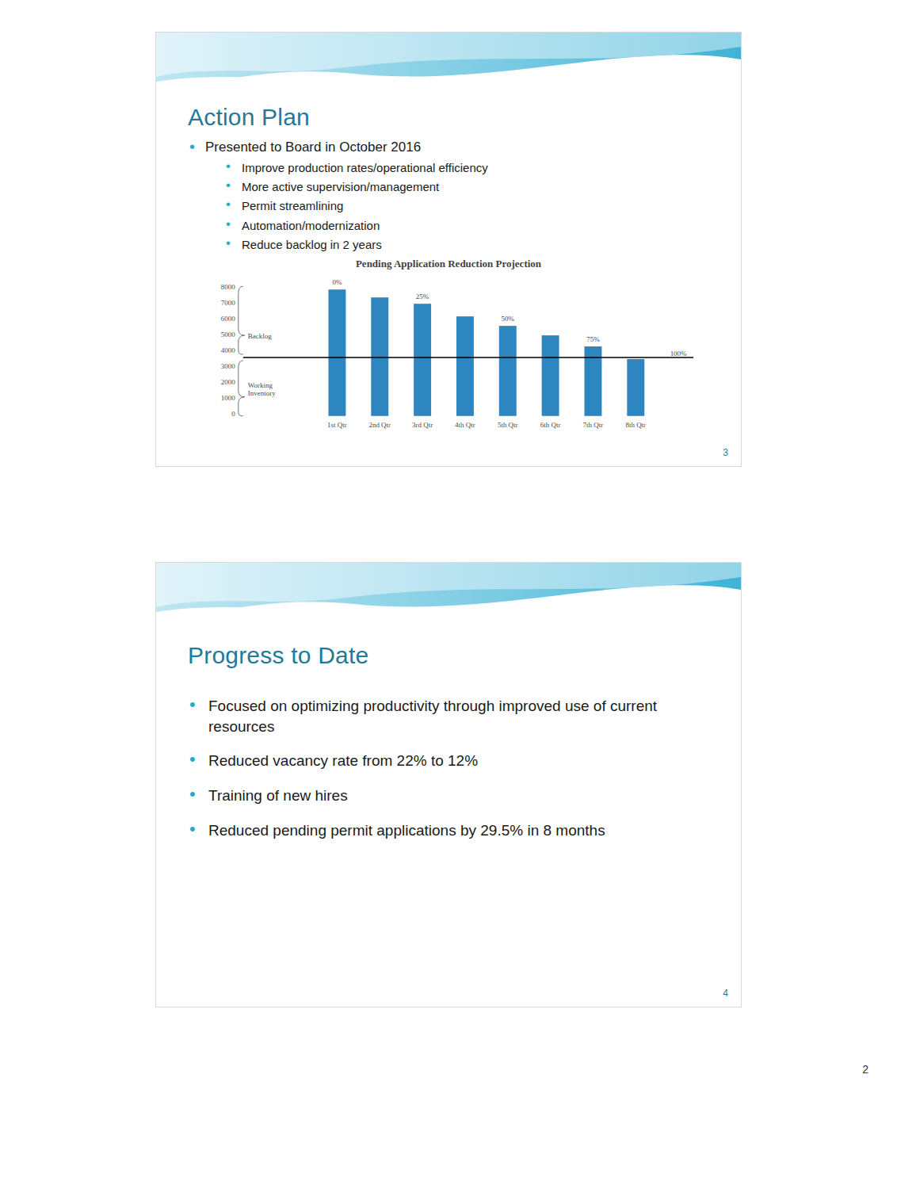Action Plan
Presented to Board in October 2016
Improve production rates/operational efficiency
More active supervision/management
Permit streamlining
Automation/modernization
Reduce backlog in 2 years
Pending Application Reduction Projection
8000 7000 6000 5000 4000 3000 2000 1000 0 Backlog Working Inventory 0% 25% 50% 75% 100% 1st Qtr 2nd Qtr 3rd Qtr 4th Qtr 5th Qtr 6th Qtr 7th Qtr 8th Qtr
3
Progress to Date
Focused on optimizing productivity through improved use of current resources
Reduced vacancy rate from 22% to 12%
Training of new hires
Reduced pending permit applications by 29.5% in 8 months
4
2